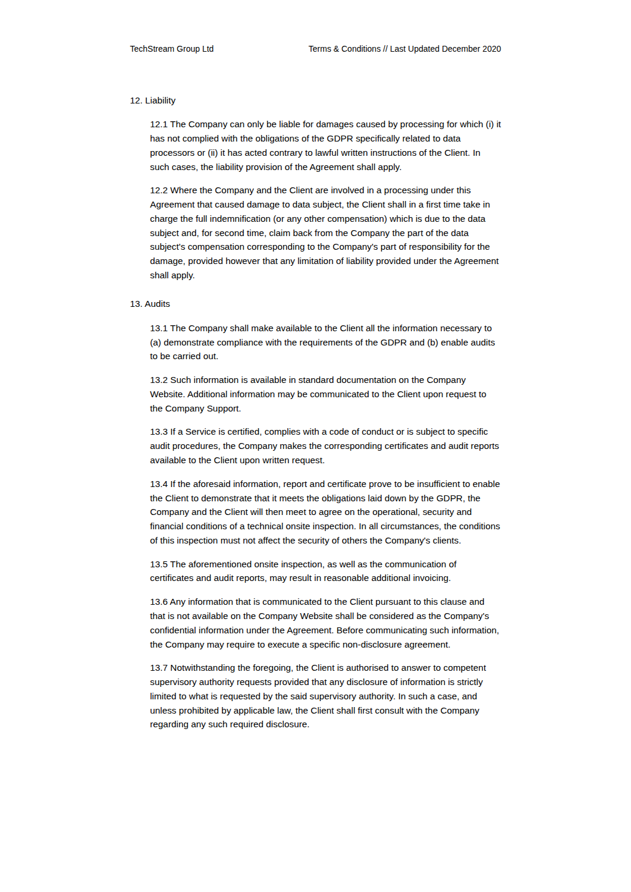TechStream Group Ltd Terms & Conditions // Last Updated December 2020
12. Liability
12.1 The Company can only be liable for damages caused by processing for which (i) it has not complied with the obligations of the GDPR specifically related to data processors or (ii) it has acted contrary to lawful written instructions of the Client. In such cases, the liability provision of the Agreement shall apply.
12.2 Where the Company and the Client are involved in a processing under this Agreement that caused damage to data subject, the Client shall in a first time take in charge the full indemnification (or any other compensation) which is due to the data subject and, for second time, claim back from the Company the part of the data subject's compensation corresponding to the Company's part of responsibility for the damage, provided however that any limitation of liability provided under the Agreement shall apply.
13. Audits
13.1 The Company shall make available to the Client all the information necessary to (a) demonstrate compliance with the requirements of the GDPR and (b) enable audits to be carried out.
13.2 Such information is available in standard documentation on the Company Website. Additional information may be communicated to the Client upon request to the Company Support.
13.3 If a Service is certified, complies with a code of conduct or is subject to specific audit procedures, the Company makes the corresponding certificates and audit reports available to the Client upon written request.
13.4 If the aforesaid information, report and certificate prove to be insufficient to enable the Client to demonstrate that it meets the obligations laid down by the GDPR, the Company and the Client will then meet to agree on the operational, security and financial conditions of a technical onsite inspection. In all circumstances, the conditions of this inspection must not affect the security of others the Company's clients.
13.5 The aforementioned onsite inspection, as well as the communication of certificates and audit reports, may result in reasonable additional invoicing.
13.6 Any information that is communicated to the Client pursuant to this clause and that is not available on the Company Website shall be considered as the Company's confidential information under the Agreement. Before communicating such information, the Company may require to execute a specific non-disclosure agreement.
13.7 Notwithstanding the foregoing, the Client is authorised to answer to competent supervisory authority requests provided that any disclosure of information is strictly limited to what is requested by the said supervisory authority. In such a case, and unless prohibited by applicable law, the Client shall first consult with the Company regarding any such required disclosure.